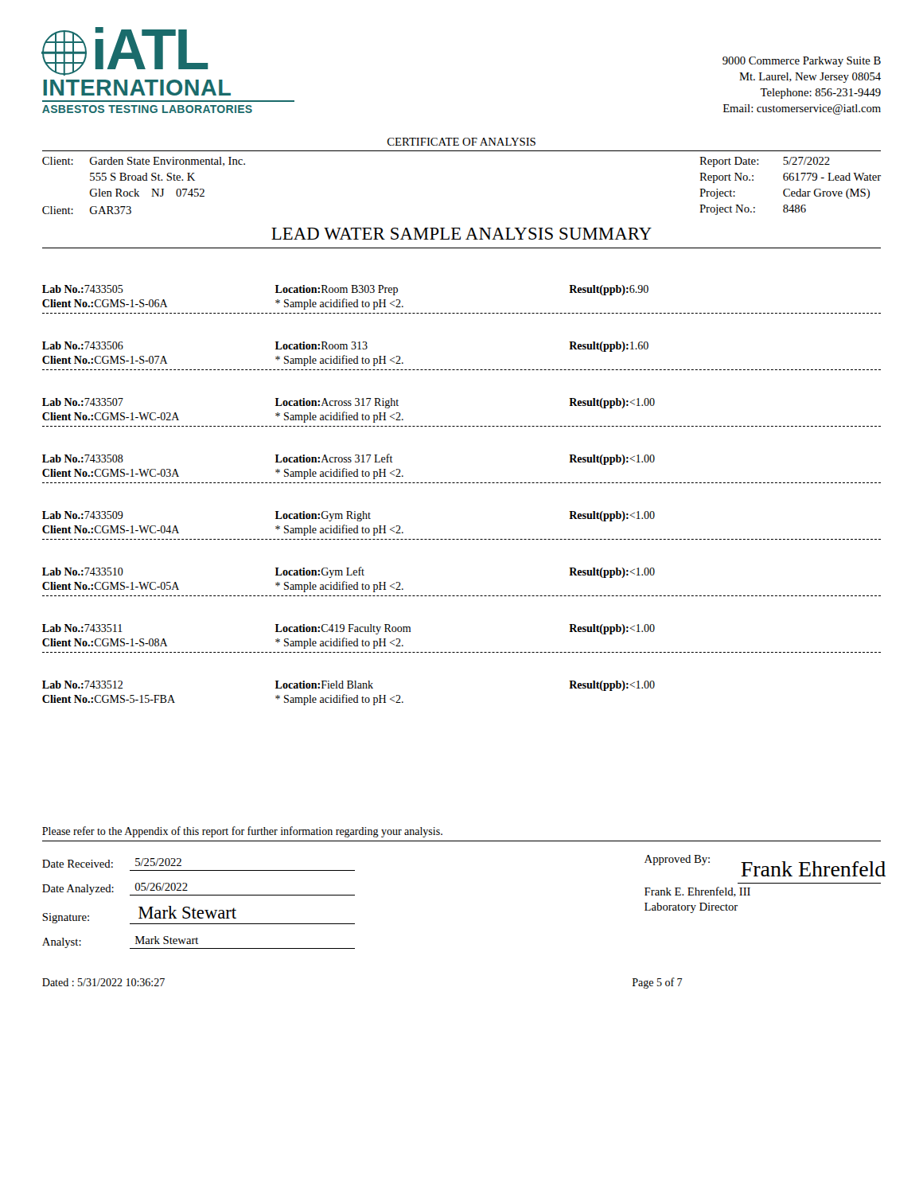iATL
INTERNATIONAL
ASBESTOS TESTING LABORATORIES
9000 Commerce Parkway Suite B
Mt. Laurel, New Jersey 08054
Telephone: 856-231-9449
Email: customerservice@iatl.com
CERTIFICATE OF ANALYSIS
Client: Garden State Environmental, Inc.
555 S Broad St. Ste. K
Glen Rock NJ 07452
Client: GAR373
Report Date: 5/27/2022
Report No.: 661779 - Lead Water
Project: Cedar Grove (MS)
Project No.: 8486
LEAD WATER SAMPLE ANALYSIS SUMMARY
Lab No.: 7433505
Client No.: CGMS-1-S-06A
Location: Room B303 Prep
* Sample acidified to pH <2.
Result(ppb): 6.90
Lab No.: 7433506
Client No.: CGMS-1-S-07A
Location: Room 313
* Sample acidified to pH <2.
Result(ppb): 1.60
Lab No.: 7433507
Client No.: CGMS-1-WC-02A
Location: Across 317 Right
* Sample acidified to pH <2.
Result(ppb):<1.00
Lab No.: 7433508
Client No.: CGMS-1-WC-03A
Location: Across 317 Left
* Sample acidified to pH <2.
Result(ppb):<1.00
Lab No.: 7433509
Client No.: CGMS-1-WC-04A
Location: Gym Right
* Sample acidified to pH <2.
Result(ppb):<1.00
Lab No.: 7433510
Client No.: CGMS-1-WC-05A
Location: Gym Left
* Sample acidified to pH <2.
Result(ppb):<1.00
Lab No.: 7433511
Client No.: CGMS-1-S-08A
Location: C419 Faculty Room
* Sample acidified to pH <2.
Result(ppb):<1.00
Lab No.: 7433512
Client No.: CGMS-5-15-FBA
Location: Field Blank
* Sample acidified to pH <2.
Result(ppb):<1.00
Please refer to the Appendix of this report for further information regarding your analysis.
Date Received:
5/25/2022
Date Analyzed:
05/26/2022
Signature:
Mark Stewart
Analyst:
Mark Stewart
Approved By:
Frank Ehrenfeld
Frank E. Ehrenfeld, III
Laboratory Director
Dated : 5/31/2022 10:36:27
Page 5 of 7